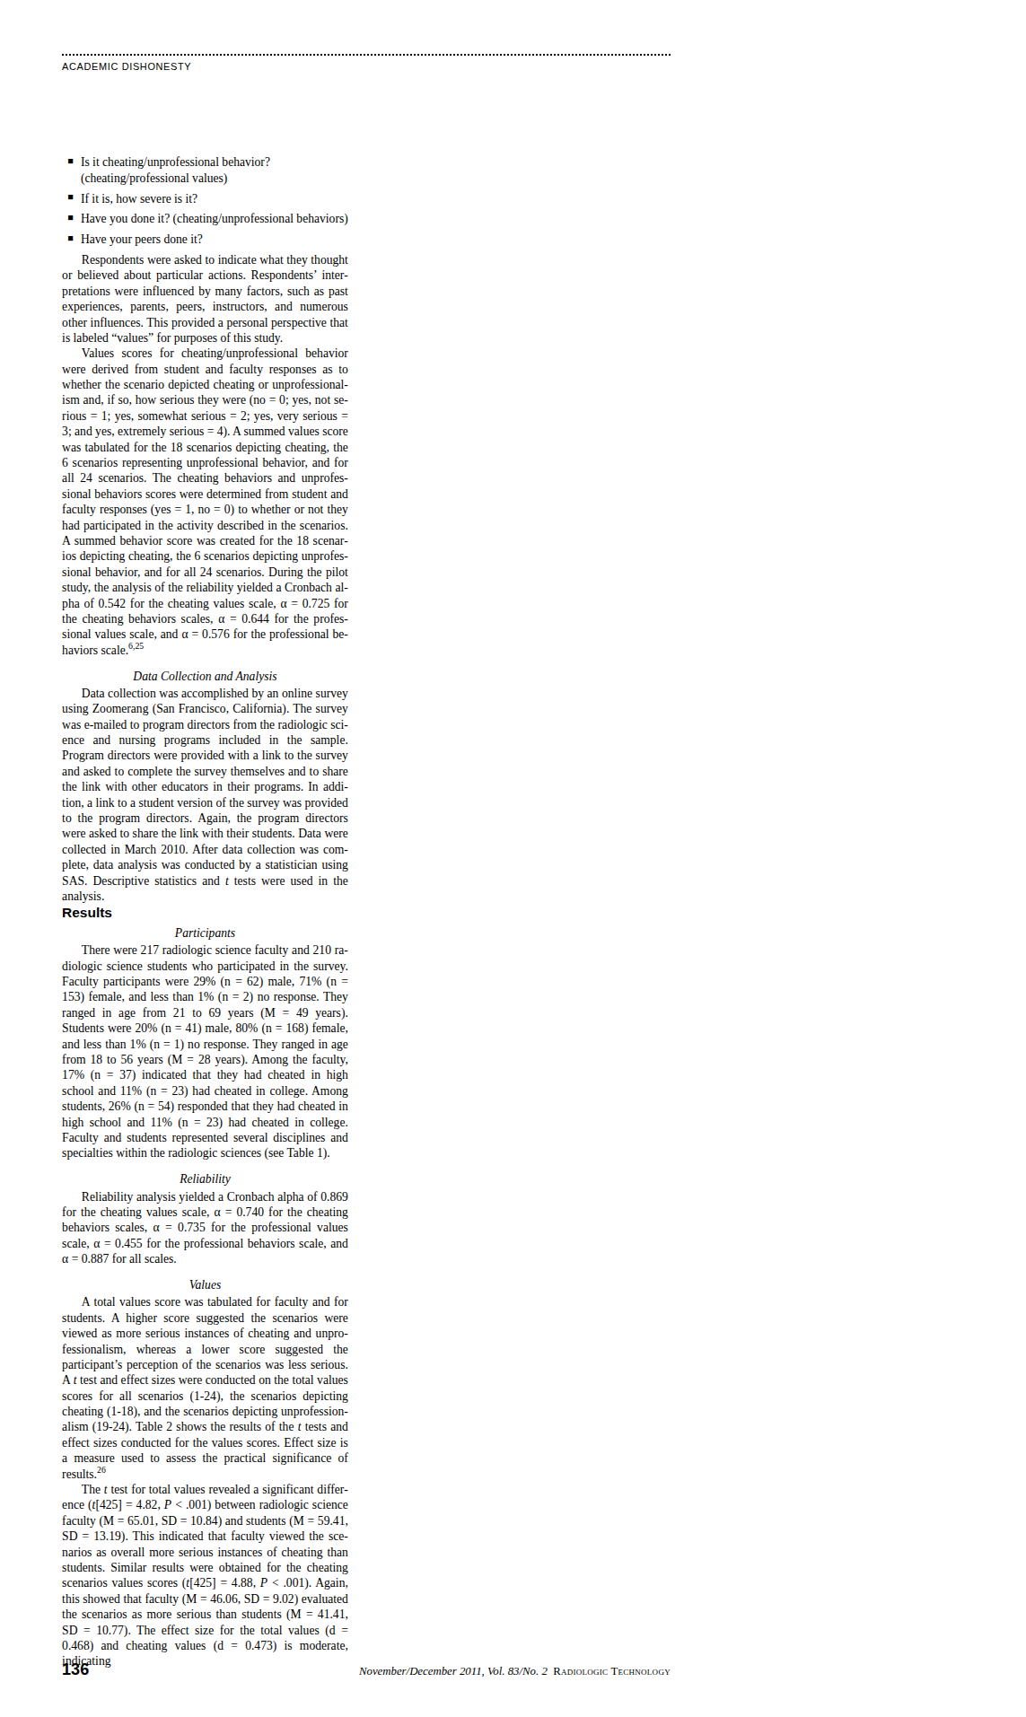Academic Dishonesty
Is it cheating/unprofessional behavior? (cheating/professional values)
If it is, how severe is it?
Have you done it? (cheating/unprofessional behaviors)
Have your peers done it?
Respondents were asked to indicate what they thought or believed about particular actions. Respondents’ interpretations were influenced by many factors, such as past experiences, parents, peers, instructors, and numerous other influences. This provided a personal perspective that is labeled “values” for purposes of this study.
Values scores for cheating/unprofessional behavior were derived from student and faculty responses as to whether the scenario depicted cheating or unprofessionalism and, if so, how serious they were (no = 0; yes, not serious = 1; yes, somewhat serious = 2; yes, very serious = 3; and yes, extremely serious = 4). A summed values score was tabulated for the 18 scenarios depicting cheating, the 6 scenarios representing unprofessional behavior, and for all 24 scenarios. The cheating behaviors and unprofessional behaviors scores were determined from student and faculty responses (yes = 1, no = 0) to whether or not they had participated in the activity described in the scenarios. A summed behavior score was created for the 18 scenarios depicting cheating, the 6 scenarios depicting unprofessional behavior, and for all 24 scenarios. During the pilot study, the analysis of the reliability yielded a Cronbach alpha of 0.542 for the cheating values scale, α = 0.725 for the cheating behaviors scales, α = 0.644 for the professional values scale, and α = 0.576 for the professional behaviors scale.6,25
Data Collection and Analysis
Data collection was accomplished by an online survey using Zoomerang (San Francisco, California). The survey was e-mailed to program directors from the radiologic science and nursing programs included in the sample. Program directors were provided with a link to the survey and asked to complete the survey themselves and to share the link with other educators in their programs. In addition, a link to a student version of the survey was provided to the program directors. Again, the program directors were asked to share the link with their students. Data were collected in March 2010. After data collection was complete, data analysis was conducted by a statistician using SAS. Descriptive statistics and t tests were used in the analysis.
Results
Participants
There were 217 radiologic science faculty and 210 radiologic science students who participated in the survey. Faculty participants were 29% (n = 62) male, 71% (n = 153) female, and less than 1% (n = 2) no response. They ranged in age from 21 to 69 years (M = 49 years). Students were 20% (n = 41) male, 80% (n = 168) female, and less than 1% (n = 1) no response. They ranged in age from 18 to 56 years (M = 28 years). Among the faculty, 17% (n = 37) indicated that they had cheated in high school and 11% (n = 23) had cheated in college. Among students, 26% (n = 54) responded that they had cheated in high school and 11% (n = 23) had cheated in college. Faculty and students represented several disciplines and specialties within the radiologic sciences (see Table 1).
Reliability
Reliability analysis yielded a Cronbach alpha of 0.869 for the cheating values scale, α = 0.740 for the cheating behaviors scales, α = 0.735 for the professional values scale, α = 0.455 for the professional behaviors scale, and α = 0.887 for all scales.
Values
A total values score was tabulated for faculty and for students. A higher score suggested the scenarios were viewed as more serious instances of cheating and unprofessionalism, whereas a lower score suggested the participant’s perception of the scenarios was less serious. A t test and effect sizes were conducted on the total values scores for all scenarios (1-24), the scenarios depicting cheating (1-18), and the scenarios depicting unprofessionalism (19-24). Table 2 shows the results of the t tests and effect sizes conducted for the values scores. Effect size is a measure used to assess the practical significance of results.26
The t test for total values revealed a significant difference (t[425] = 4.82, P < .001) between radiologic science faculty (M = 65.01, SD = 10.84) and students (M = 59.41, SD = 13.19). This indicated that faculty viewed the scenarios as overall more serious instances of cheating than students. Similar results were obtained for the cheating scenarios values scores (t[425] = 4.88, P < .001). Again, this showed that faculty (M = 46.06, SD = 9.02) evaluated the scenarios as more serious than students (M = 41.41, SD = 10.77). The effect size for the total values (d = 0.468) and cheating values (d = 0.473) is moderate, indicating
136
November/December 2011, Vol. 83/No. 2 Radiologic Technology